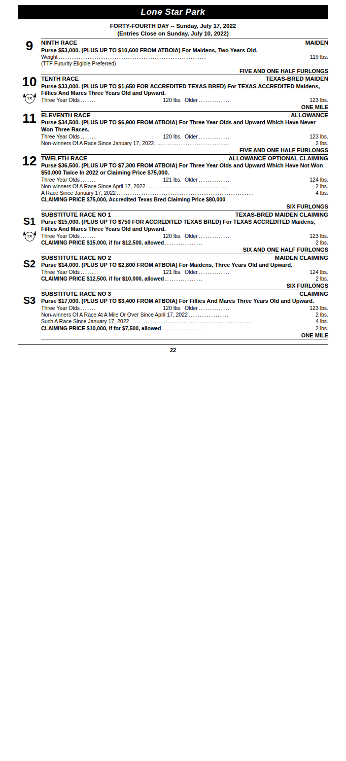Lone Star Park
FORTY-FOURTH DAY -- Sunday, July 17, 2022
(Entries Close on Sunday, July 10, 2022)
| 9 | NINTH RACE MAIDEN Purse $53,000. (PLUS UP TO $10,600 FROM ATBOIA) For Maidens, Two Years Old. Weight .................................................................. 119 lbs. (TTF Futurity Eligible Preferred) FIVE AND ONE HALF FURLONGS |
| 10 TX | TENTH RACE TEXAS-BRED MAIDEN Purse $33,000. (PLUS UP TO $1,650 FOR ACCREDITED TEXAS BRED) For TEXAS ACCREDITED Maidens, Fillies And Mares Three Years Old and Upward. Three Year Olds ....... 120 lbs. Older .............. 123 lbs. ONE MILE |
| 11 | ELEVENTH RACE ALLOWANCE Purse $34,500. (PLUS UP TO $6,900 FROM ATBOIA) For Three Year Olds and Upward Which Have Never Won Three Races. Three Year Olds ....... 120 lbs. Older .............. 123 lbs. Non-winners Of A Race Since January 17, 2022. ................................. 2 lbs. FIVE AND ONE HALF FURLONGS |
| 12 | TWELFTH RACE ALLOWANCE OPTIONAL CLAIMING Purse $36,500. (PLUS UP TO $7,300 FROM ATBOIA) For Three Year Olds and Upward Which Have Not Won $50,000 Twice In 2022 or Claiming Price $75,000. Three Year Olds ....... 121 lbs. Older .............. 124 lbs. Non-winners Of A Race Since April 17, 2022 ..................................... 2 lbs. A Race Since January 17, 2022 ............................................................. 4 lbs. CLAIMING PRICE $75,000, Accredited Texas Bred Claiming Price $80,000 SIX FURLONGS |
| S1 TX | SUBSTITUTE RACE NO 1 TEXAS-BRED MAIDEN CLAIMING Purse $15,000. (PLUS UP TO $750 FOR ACCREDITED TEXAS BRED) For TEXAS ACCREDITED Maidens, Fillies And Mares Three Years Old and Upward. Three Year Olds ....... 120 lbs. Older .............. 123 lbs. CLAIMING PRICE $15,000, if for $12,500, allowed ................. 2 lbs. SIX AND ONE HALF FURLONGS |
| S2 | SUBSTITUTE RACE NO 2 MAIDEN CLAIMING Purse $14,000. (PLUS UP TO $2,800 FROM ATBOIA) For Maidens, Three Years Old and Upward. Three Year Olds ....... 121 lbs. Older .............. 124 lbs. CLAIMING PRICE $12,500, if for $10,000, allowed ................. 2 lbs. SIX FURLONGS |
| S3 | SUBSTITUTE RACE NO 3 CLAIMING Purse $17,000. (PLUS UP TO $3,400 FROM ATBOIA) For Fillies And Mares Three Years Old and Upward. Three Year Olds ....... 120 lbs. Older .............. 123 lbs. Non-winners Of A Race At A Mile Or Over Since April 17, 2022 .................. 2 lbs. Such A Race Since January 17, 2022 ....................................................... 4 lbs. CLAIMING PRICE $10,000, if for $7,500, allowed .................. 2 lbs. ONE MILE |
22